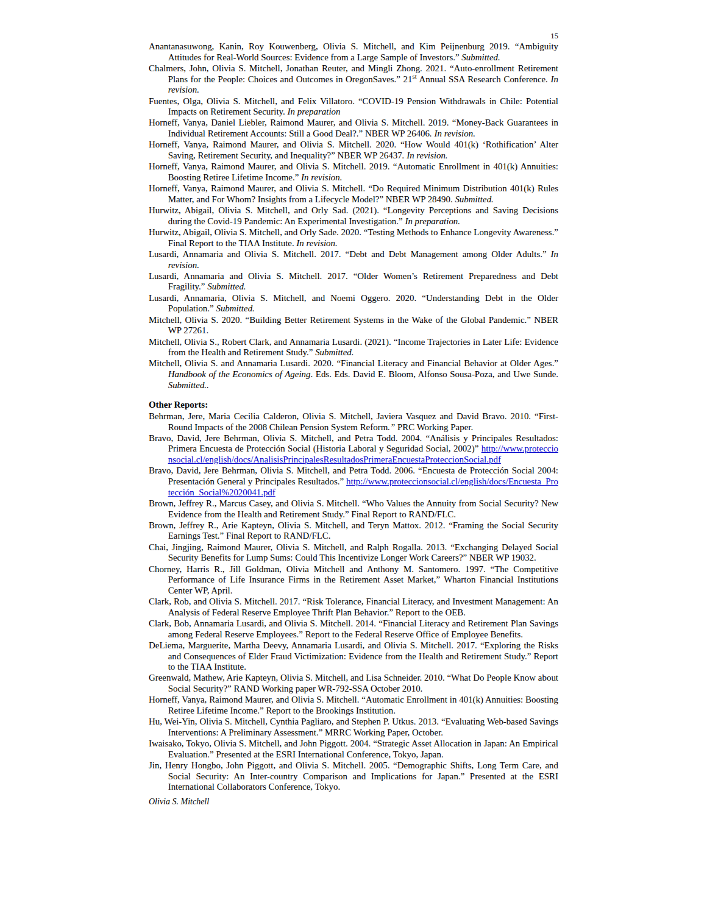15
Anantanasuwong, Kanin, Roy Kouwenberg, Olivia S. Mitchell, and Kim Peijnenburg 2019. “Ambiguity Attitudes for Real-World Sources: Evidence from a Large Sample of Investors.” Submitted.
Chalmers, John, Olivia S. Mitchell, Jonathan Reuter, and Mingli Zhong. 2021. “Auto-enrollment Retirement Plans for the People: Choices and Outcomes in OregonSaves.” 21st Annual SSA Research Conference. In revision.
Fuentes, Olga, Olivia S. Mitchell, and Felix Villatoro. “COVID-19 Pension Withdrawals in Chile: Potential Impacts on Retirement Security. In preparation
Horneff, Vanya, Daniel Liebler, Raimond Maurer, and Olivia S. Mitchell. 2019. “Money-Back Guarantees in Individual Retirement Accounts: Still a Good Deal?.” NBER WP 26406. In revision.
Horneff, Vanya, Raimond Maurer, and Olivia S. Mitchell. 2020. “How Would 401(k) ‘Rothification’ Alter Saving, Retirement Security, and Inequality?” NBER WP 26437. In revision.
Horneff, Vanya, Raimond Maurer, and Olivia S. Mitchell. 2019. “Automatic Enrollment in 401(k) Annuities: Boosting Retiree Lifetime Income.” In revision.
Horneff, Vanya, Raimond Maurer, and Olivia S. Mitchell. “Do Required Minimum Distribution 401(k) Rules Matter, and For Whom? Insights from a Lifecycle Model?” NBER WP 28490. Submitted.
Hurwitz, Abigail, Olivia S. Mitchell, and Orly Sad. (2021). “Longevity Perceptions and Saving Decisions during the Covid-19 Pandemic: An Experimental Investigation.” In preparation.
Hurwitz, Abigail, Olivia S. Mitchell, and Orly Sade. 2020. “Testing Methods to Enhance Longevity Awareness.” Final Report to the TIAA Institute. In revision.
Lusardi, Annamaria and Olivia S. Mitchell. 2017. “Debt and Debt Management among Older Adults.” In revision.
Lusardi, Annamaria and Olivia S. Mitchell. 2017. “Older Women’s Retirement Preparedness and Debt Fragility.” Submitted.
Lusardi, Annamaria, Olivia S. Mitchell, and Noemi Oggero. 2020. “Understanding Debt in the Older Population.” Submitted.
Mitchell, Olivia S. 2020. “Building Better Retirement Systems in the Wake of the Global Pandemic.” NBER WP 27261.
Mitchell, Olivia S., Robert Clark, and Annamaria Lusardi. (2021). “Income Trajectories in Later Life: Evidence from the Health and Retirement Study.” Submitted.
Mitchell, Olivia S. and Annamaria Lusardi. 2020. “Financial Literacy and Financial Behavior at Older Ages.” Handbook of the Economics of Ageing. Eds. Eds. David E. Bloom, Alfonso Sousa-Poza, and Uwe Sunde. Submitted..
Other Reports:
Behrman, Jere, Maria Cecilia Calderon, Olivia S. Mitchell, Javiera Vasquez and David Bravo. 2010. “First-Round Impacts of the 2008 Chilean Pension System Reform.” PRC Working Paper.
Bravo, David, Jere Behrman, Olivia S. Mitchell, and Petra Todd. 2004. “Análisis y Principales Resultados: Primera Encuesta de Protección Social (Historia Laboral y Seguridad Social, 2002)” http://www.proteccionsocial.cl/english/docs/AnalisisPrincipalesResultadosPrimeraEncuestaProteccionSocial.pdf
Bravo, David, Jere Behrman, Olivia S. Mitchell, and Petra Todd. 2006. “Encuesta de Protección Social 2004: Presentación General y Principales Resultados.” http://www.proteccionsocial.cl/english/docs/Encuesta_Protección_Social%2020041.pdf
Brown, Jeffrey R., Marcus Casey, and Olivia S. Mitchell. “Who Values the Annuity from Social Security? New Evidence from the Health and Retirement Study.” Final Report to RAND/FLC.
Brown, Jeffrey R., Arie Kapteyn, Olivia S. Mitchell, and Teryn Mattox. 2012. “Framing the Social Security Earnings Test.” Final Report to RAND/FLC.
Chai, Jingjing, Raimond Maurer, Olivia S. Mitchell, and Ralph Rogalla. 2013. “Exchanging Delayed Social Security Benefits for Lump Sums: Could This Incentivize Longer Work Careers?” NBER WP 19032.
Chorney, Harris R., Jill Goldman, Olivia Mitchell and Anthony M. Santomero. 1997. “The Competitive Performance of Life Insurance Firms in the Retirement Asset Market,” Wharton Financial Institutions Center WP, April.
Clark, Rob, and Olivia S. Mitchell. 2017. “Risk Tolerance, Financial Literacy, and Investment Management: An Analysis of Federal Reserve Employee Thrift Plan Behavior.” Report to the OEB.
Clark, Bob, Annamaria Lusardi, and Olivia S. Mitchell. 2014. “Financial Literacy and Retirement Plan Savings among Federal Reserve Employees.” Report to the Federal Reserve Office of Employee Benefits.
DeLiema, Marguerite, Martha Deevy, Annamaria Lusardi, and Olivia S. Mitchell. 2017. “Exploring the Risks and Consequences of Elder Fraud Victimization: Evidence from the Health and Retirement Study.” Report to the TIAA Institute.
Greenwald, Mathew, Arie Kapteyn, Olivia S. Mitchell, and Lisa Schneider. 2010. “What Do People Know about Social Security?” RAND Working paper WR-792-SSA October 2010.
Horneff, Vanya, Raimond Maurer, and Olivia S. Mitchell. “Automatic Enrollment in 401(k) Annuities: Boosting Retiree Lifetime Income.” Report to the Brookings Institution.
Hu, Wei-Yin, Olivia S. Mitchell, Cynthia Pagliaro, and Stephen P. Utkus. 2013. “Evaluating Web-based Savings Interventions: A Preliminary Assessment.” MRRC Working Paper, October.
Iwaisako, Tokyo, Olivia S. Mitchell, and John Piggott. 2004. “Strategic Asset Allocation in Japan: An Empirical Evaluation.” Presented at the ESRI International Conference, Tokyo, Japan.
Jin, Henry Hongbo, John Piggott, and Olivia S. Mitchell. 2005. “Demographic Shifts, Long Term Care, and Social Security: An Inter-country Comparison and Implications for Japan.” Presented at the ESRI International Collaborators Conference, Tokyo.
Olivia S. Mitchell